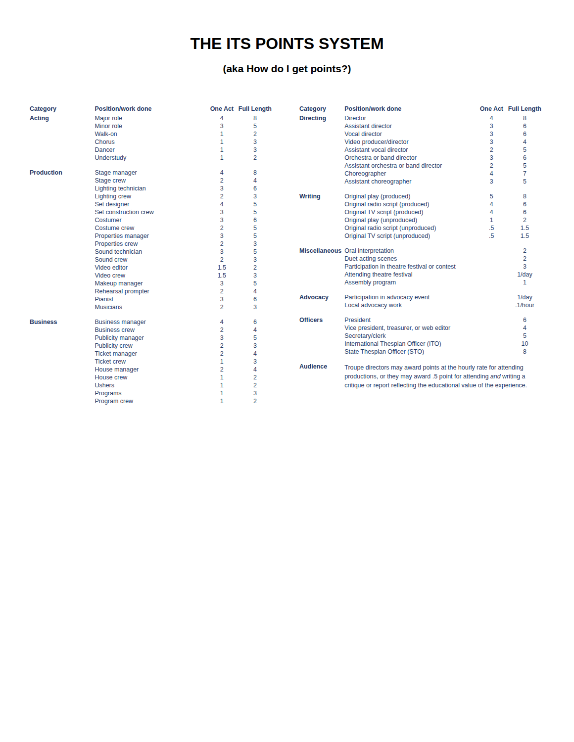THE ITS POINTS SYSTEM
(aka How do I get points?)
| Category | Position/work done | One Act | Full Length |
| --- | --- | --- | --- |
| Acting | Major role | 4 | 8 |
| | Minor role | 3 | 5 |
| | Walk-on | 1 | 2 |
| | Chorus | 1 | 3 |
| | Dancer | 1 | 3 |
| | Understudy | 1 | 2 |
| Production | Stage manager | 4 | 8 |
| | Stage crew | 2 | 4 |
| | Lighting technician | 3 | 6 |
| | Lighting crew | 2 | 3 |
| | Set designer | 4 | 5 |
| | Set construction crew | 3 | 5 |
| | Costumer | 3 | 6 |
| | Costume crew | 2 | 5 |
| | Properties manager | 3 | 5 |
| | Properties crew | 2 | 3 |
| | Sound technician | 3 | 5 |
| | Sound crew | 2 | 3 |
| | Video editor | 1.5 | 2 |
| | Video crew | 1.5 | 3 |
| | Makeup manager | 3 | 5 |
| | Rehearsal prompter | 2 | 4 |
| | Pianist | 3 | 6 |
| | Musicians | 2 | 3 |
| Business | Business manager | 4 | 6 |
| | Business crew | 2 | 4 |
| | Publicity manager | 3 | 5 |
| | Publicity crew | 2 | 3 |
| | Ticket manager | 2 | 4 |
| | Ticket crew | 1 | 3 |
| | House manager | 2 | 4 |
| | House crew | 1 | 2 |
| | Ushers | 1 | 2 |
| | Programs | 1 | 3 |
| | Program crew | 1 | 2 |
| Category | Position/work done | One Act | Full Length |
| --- | --- | --- | --- |
| Directing | Director | 4 | 8 |
| | Assistant director | 3 | 6 |
| | Vocal director | 3 | 6 |
| | Video producer/director | 3 | 4 |
| | Assistant vocal director | 2 | 5 |
| | Orchestra or band director | 3 | 6 |
| | Assistant orchestra or band director | 2 | 5 |
| | Choreographer | 4 | 7 |
| | Assistant choreographer | 3 | 5 |
| Writing | Original play (produced) | 5 | 8 |
| | Original radio script (produced) | 4 | 6 |
| | Original TV script (produced) | 4 | 6 |
| | Original play (unproduced) | 1 | 2 |
| | Original radio script (unproduced) | .5 | 1.5 |
| | Original TV script (unproduced) | .5 | 1.5 |
| Miscellaneous | Oral interpretation | | 2 |
| | Duet acting scenes | | 2 |
| | Participation in theatre festival or contest | | 3 |
| | Attending theatre festival | | 1/day |
| | Assembly program | | 1 |
| Advocacy | Participation in advocacy event | | 1/day |
| | Local advocacy work | | .1/hour |
| Officers | President | | 6 |
| | Vice president, treasurer, or web editor | | 4 |
| | Secretary/clerk | | 5 |
| | International Thespian Officer (ITO) | | 10 |
| | State Thespian Officer (STO) | | 8 |
| Audience | Troupe directors may award points at the hourly rate for attending productions, or they may award .5 point for attending and writing a critique or report reflecting the educational value of the experience. |